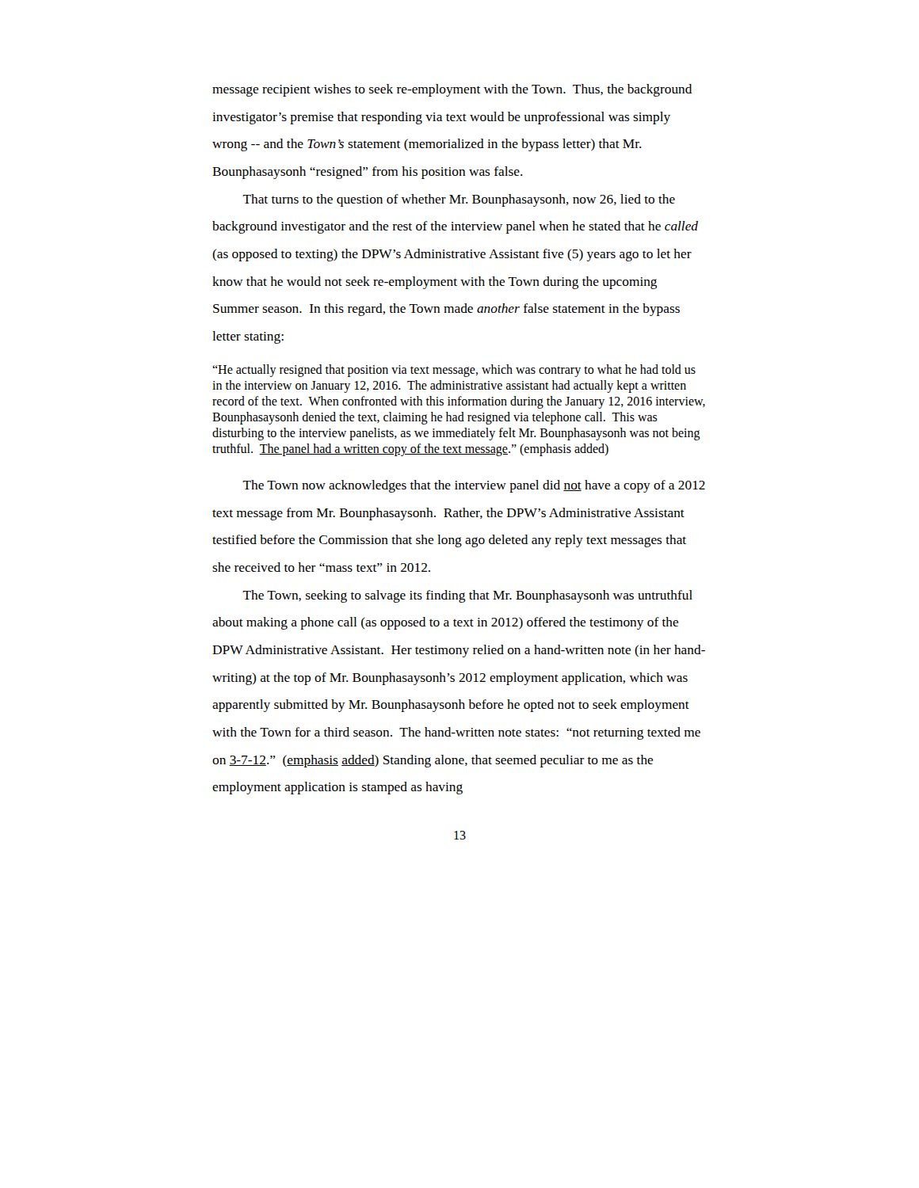message recipient wishes to seek re-employment with the Town. Thus, the background investigator’s premise that responding via text would be unprofessional was simply wrong -- and the Town’s statement (memorialized in the bypass letter) that Mr. Bounphasaysonh “resigned” from his position was false.
That turns to the question of whether Mr. Bounphasaysonh, now 26, lied to the background investigator and the rest of the interview panel when he stated that he called (as opposed to texting) the DPW’s Administrative Assistant five (5) years ago to let her know that he would not seek re-employment with the Town during the upcoming Summer season. In this regard, the Town made another false statement in the bypass letter stating:
“He actually resigned that position via text message, which was contrary to what he had told us in the interview on January 12, 2016. The administrative assistant had actually kept a written record of the text. When confronted with this information during the January 12, 2016 interview, Bounphasaysonh denied the text, claiming he had resigned via telephone call. This was disturbing to the interview panelists, as we immediately felt Mr. Bounphasaysonh was not being truthful. The panel had a written copy of the text message.” (emphasis added)
The Town now acknowledges that the interview panel did not have a copy of a 2012 text message from Mr. Bounphasaysonh. Rather, the DPW’s Administrative Assistant testified before the Commission that she long ago deleted any reply text messages that she received to her “mass text” in 2012.
The Town, seeking to salvage its finding that Mr. Bounphasaysonh was untruthful about making a phone call (as opposed to a text in 2012) offered the testimony of the DPW Administrative Assistant. Her testimony relied on a hand-written note (in her hand-writing) at the top of Mr. Bounphasaysonh’s 2012 employment application, which was apparently submitted by Mr. Bounphasaysonh before he opted not to seek employment with the Town for a third season. The hand-written note states: “not returning texted me on 3-7-12.” (emphasis added) Standing alone, that seemed peculiar to me as the employment application is stamped as having
13